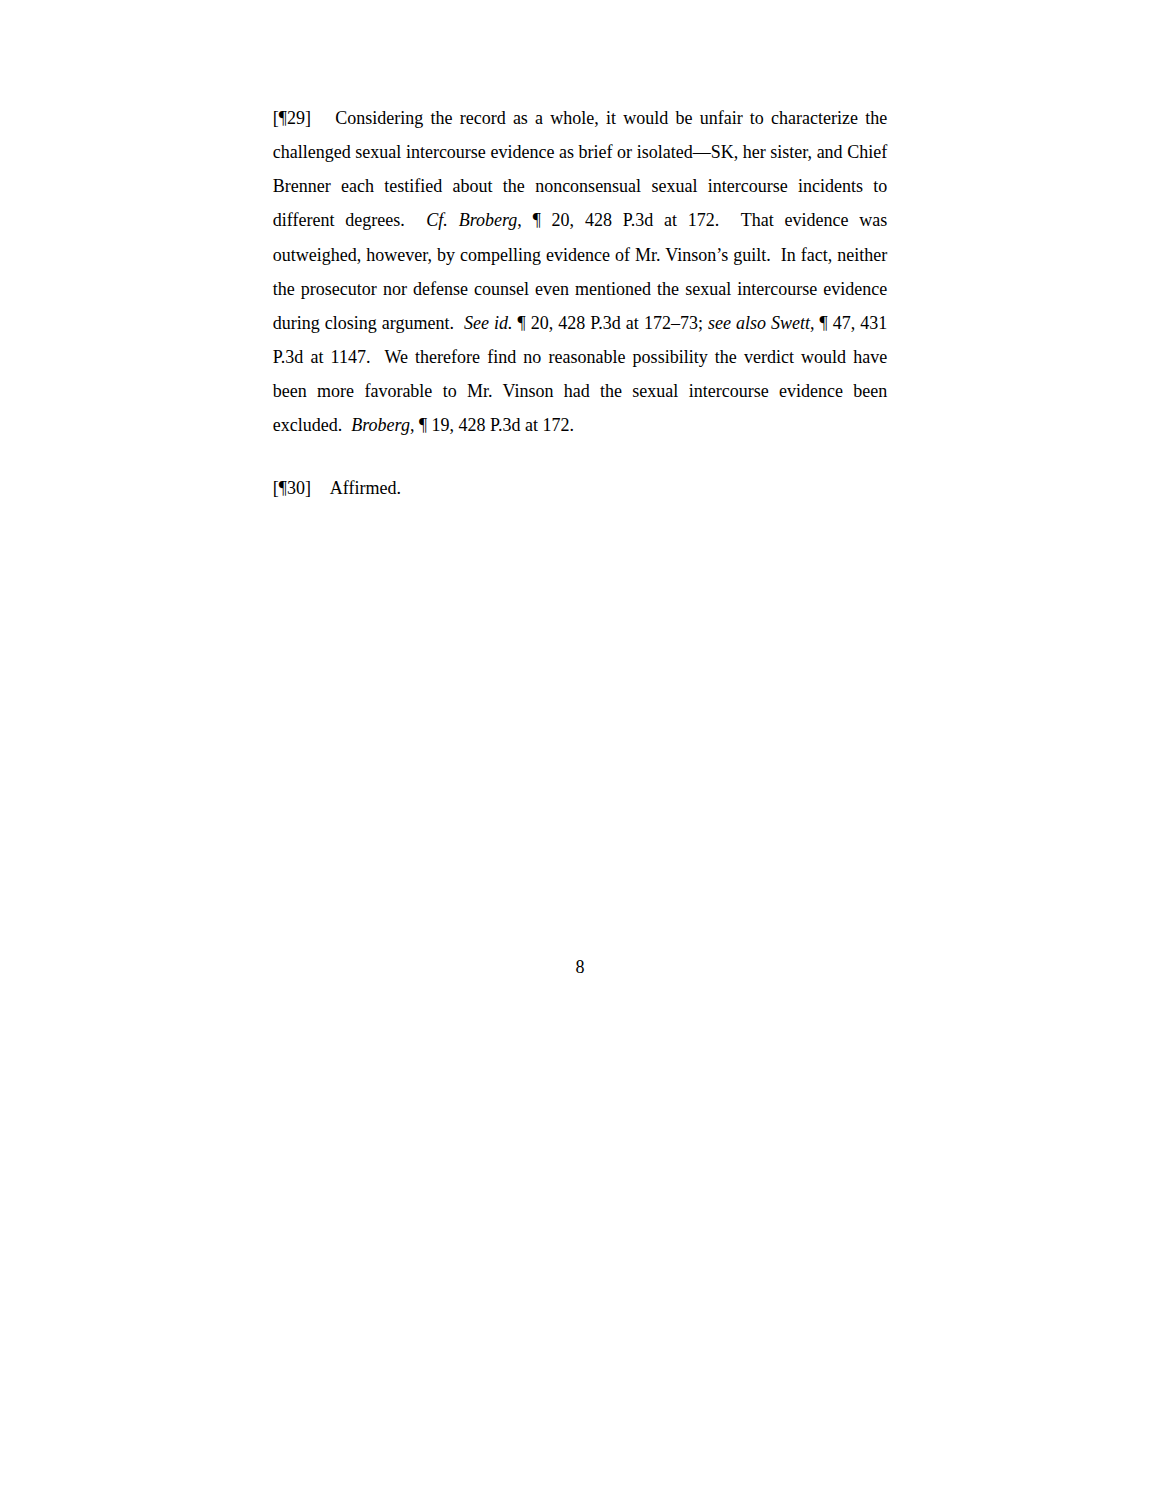[¶29] Considering the record as a whole, it would be unfair to characterize the challenged sexual intercourse evidence as brief or isolated—SK, her sister, and Chief Brenner each testified about the nonconsensual sexual intercourse incidents to different degrees. Cf. Broberg, ¶ 20, 428 P.3d at 172. That evidence was outweighed, however, by compelling evidence of Mr. Vinson’s guilt. In fact, neither the prosecutor nor defense counsel even mentioned the sexual intercourse evidence during closing argument. See id. ¶ 20, 428 P.3d at 172–73; see also Swett, ¶ 47, 431 P.3d at 1147. We therefore find no reasonable possibility the verdict would have been more favorable to Mr. Vinson had the sexual intercourse evidence been excluded. Broberg, ¶ 19, 428 P.3d at 172.
[¶30] Affirmed.
8